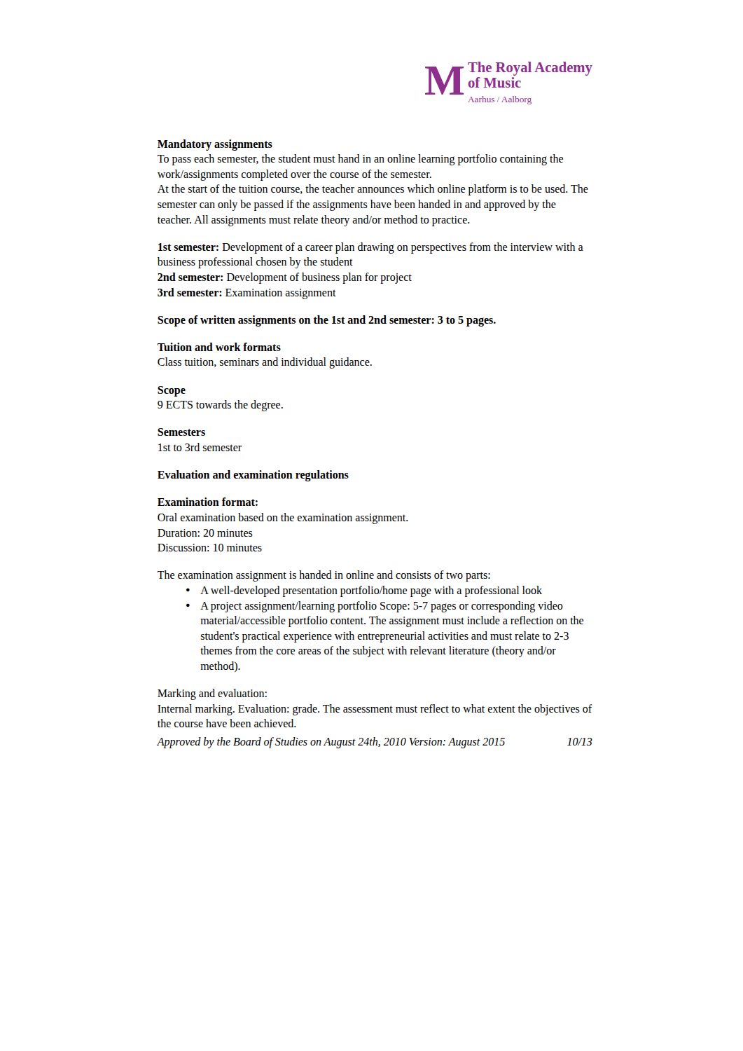M
The Royal Academy
of Music
Aarhus / Aalborg
Mandatory assignments
To pass each semester, the student must hand in an online learning portfolio containing the work/assignments completed over the course of the semester.
At the start of the tuition course, the teacher announces which online platform is to be used. The semester can only be passed if the assignments have been handed in and approved by the teacher. All assignments must relate theory and/or method to practice.
1st semester: Development of a career plan drawing on perspectives from the interview with a business professional chosen by the student
2nd semester: Development of business plan for project
3rd semester: Examination assignment
Scope of written assignments on the 1st and 2nd semester: 3 to 5 pages.
Tuition and work formats
Class tuition, seminars and individual guidance.
Scope
9 ECTS towards the degree.
Semesters
1st to 3rd semester
Evaluation and examination regulations
Examination format:
Oral examination based on the examination assignment.
Duration: 20 minutes
Discussion: 10 minutes
The examination assignment is handed in online and consists of two parts:
A well-developed presentation portfolio/home page with a professional look
A project assignment/learning portfolio Scope: 5-7 pages or corresponding video material/accessible portfolio content. The assignment must include a reflection on the student's practical experience with entrepreneurial activities and must relate to 2-3 themes from the core areas of the subject with relevant literature (theory and/or method).
Marking and evaluation:
Internal marking. Evaluation: grade. The assessment must reflect to what extent the objectives of the course have been achieved.
Approved by the Board of Studies on August 24th, 2010 Version: August 2015 10/13